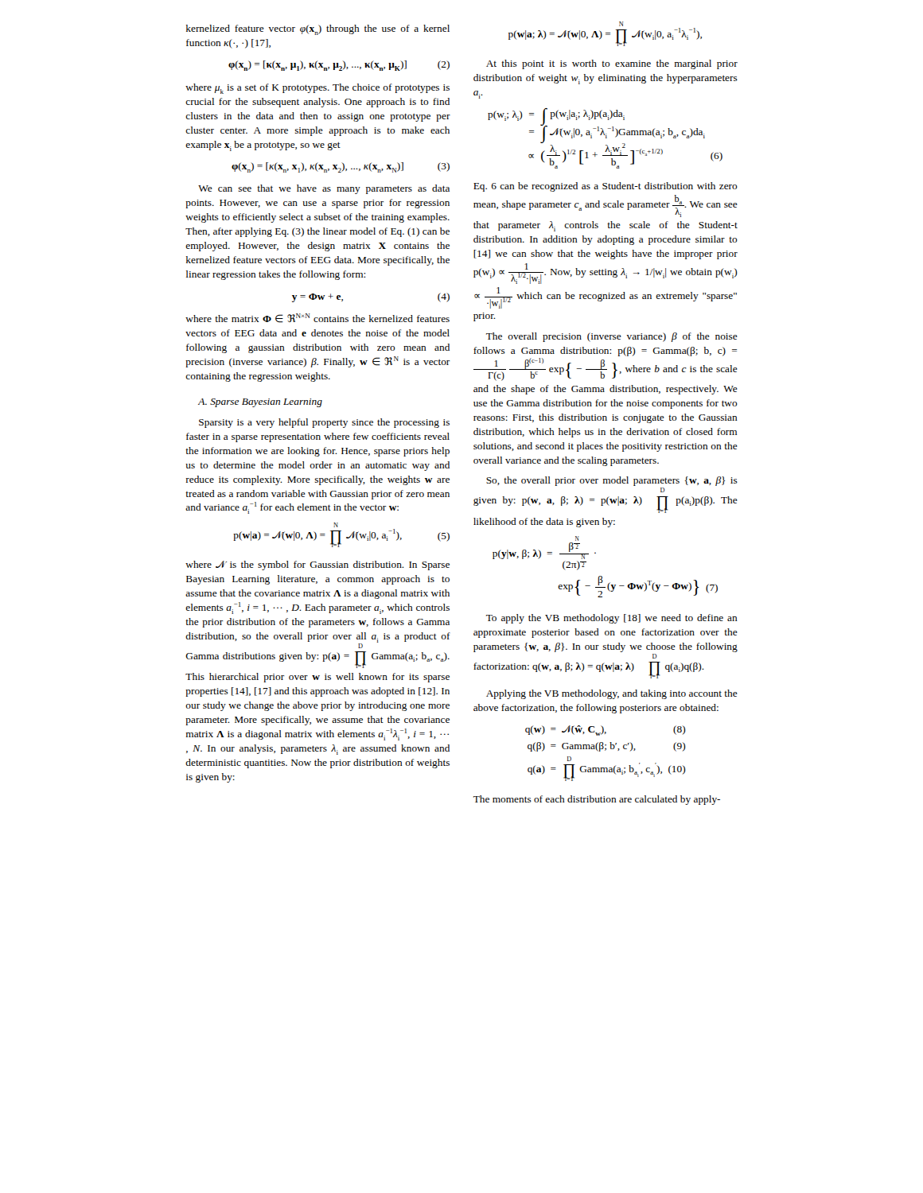kernelized feature vector φ(xn) through the use of a kernel function κ(·, ·) [17],
φ(xn) = [κ(xn, μ1), κ(xn, μ2), ..., κ(xn, μK)] (2)
where μk is a set of K prototypes. The choice of prototypes is crucial for the subsequent analysis. One approach is to find clusters in the data and then to assign one prototype per cluster center. A more simple approach is to make each example xi be a prototype, so we get
φ(xn) = [κ(xn, x1), κ(xn, x2), ..., κ(xn, xN)] (3)
We can see that we have as many parameters as data points. However, we can use a sparse prior for regression weights to efficiently select a subset of the training examples. Then, after applying Eq. (3) the linear model of Eq. (1) can be employed. However, the design matrix X contains the kernelized feature vectors of EEG data. More specifically, the linear regression takes the following form:
y = Φw + e, (4)
where the matrix Φ ∈ ℜN×N contains the kernelized features vectors of EEG data and e denotes the noise of the model following a gaussian distribution with zero mean and precision (inverse variance) β. Finally, w ∈ ℜN is a vector containing the regression weights.
A. Sparse Bayesian Learning
Sparsity is a very helpful property since the processing is faster in a sparse representation where few coefficients reveal the information we are looking for. Hence, sparse priors help us to determine the model order in an automatic way and reduce its complexity. More specifically, the weights w are treated as a random variable with Gaussian prior of zero mean and variance ai−1 for each element in the vector w:
p(w|a) = 𝒩(w|0, Λ) = N∏i=1 𝒩(wi|0, ai−1), (5)
where 𝒩 is the symbol for Gaussian distribution. In Sparse Bayesian Learning literature, a common approach is to assume that the covariance matrix Λ is a diagonal matrix with elements ai−1, i = 1, ··· , D. Each parameter ai, which controls the prior distribution of the parameters w, follows a Gamma distribution, so the overall prior over all ai is a product of Gamma distributions given by: p(a) = D∏i=1 Gamma(ai; ba, ca). This hierarchical prior over w is well known for its sparse properties [14], [17] and this approach was adopted in [12]. In our study we change the above prior by introducing one more parameter. More specifically, we assume that the covariance matrix Λ is a diagonal matrix with elements ai−1λi−1, i = 1, ··· , N. In our analysis, parameters λi are assumed known and deterministic quantities. Now the prior distribution of weights is given by:
p(w|a; λ) = 𝒩(w|0, Λ) = N∏i=1 𝒩(wi|0, ai−1λi−1),
At this point it is worth to examine the marginal prior distribution of weight wi by eliminating the hyperparameters ai.
| p(w i ; λ i ) | = | ∫ p(w i /a i ; λ i )p(a i )da i | |
| | = | ∫ 𝒩 (w i /0, a i −1 λ i −1 )Gamma(a i ; b a , c a )da i | |
| | ∝ | ( λ i b a ) 1/2 [ 1 + λ i w i 2 b a ] −(c a +1/2) | (6) |
Eq. 6 can be recognized as a Student-t distribution with zero mean, shape parameter ca and scale parameter ba λi. We can see that parameter λi controls the scale of the Student-t distribution. In addition by adopting a procedure similar to [14] we can show that the weights have the improper prior p(wi) ∝ 1 λi1/2·|wi|. Now, by setting λi → 1/|wi| we obtain p(wi) ∝ 1·|wi|1/2 which can be recognized as an extremely "sparse" prior.
The overall precision (inverse variance) β of the noise follows a Gamma distribution: p(β) = Gamma(β; b, c) = 1 Γ(c) β(c−1) bc exp{ − βb }, where b and c is the scale and the shape of the Gamma distribution, respectively. We use the Gamma distribution for the noise components for two reasons: First, this distribution is conjugate to the Gaussian distribution, which helps us in the derivation of closed form solutions, and second it places the positivity restriction on the overall variance and the scaling parameters.
So, the overall prior over model parameters {w, a, β} is given by: p(w, a, β; λ) = p(w|a; λ)D∏i=1 p(ai)p(β). The likelihood of the data is given by:
| p( y / w , β; λ ) | = | β N 2 (2π) N 2 · | |
| | | exp { − β 2 ( y − Φw ) T ( y − Φw ) } | (7) |
To apply the VB methodology [18] we need to define an approximate posterior based on one factorization over the parameters {w, a, β}. In our study we choose the following factorization: q(w, a, β; λ) = q(w|a; λ)D∏i=1 q(ai)q(β).
Applying the VB methodology, and taking into account the above factorization, the following posteriors are obtained:
| q( w ) | = | 𝒩 ( ŵ , C w ), | (8) |
| q(β) | = | Gamma(β; b′, c′), | (9) |
| q( a ) | = | D ∏ i=1 Gamma(a i ; b a i ′ , c a i ′ ), | (10) |
The moments of each distribution are calculated by apply-